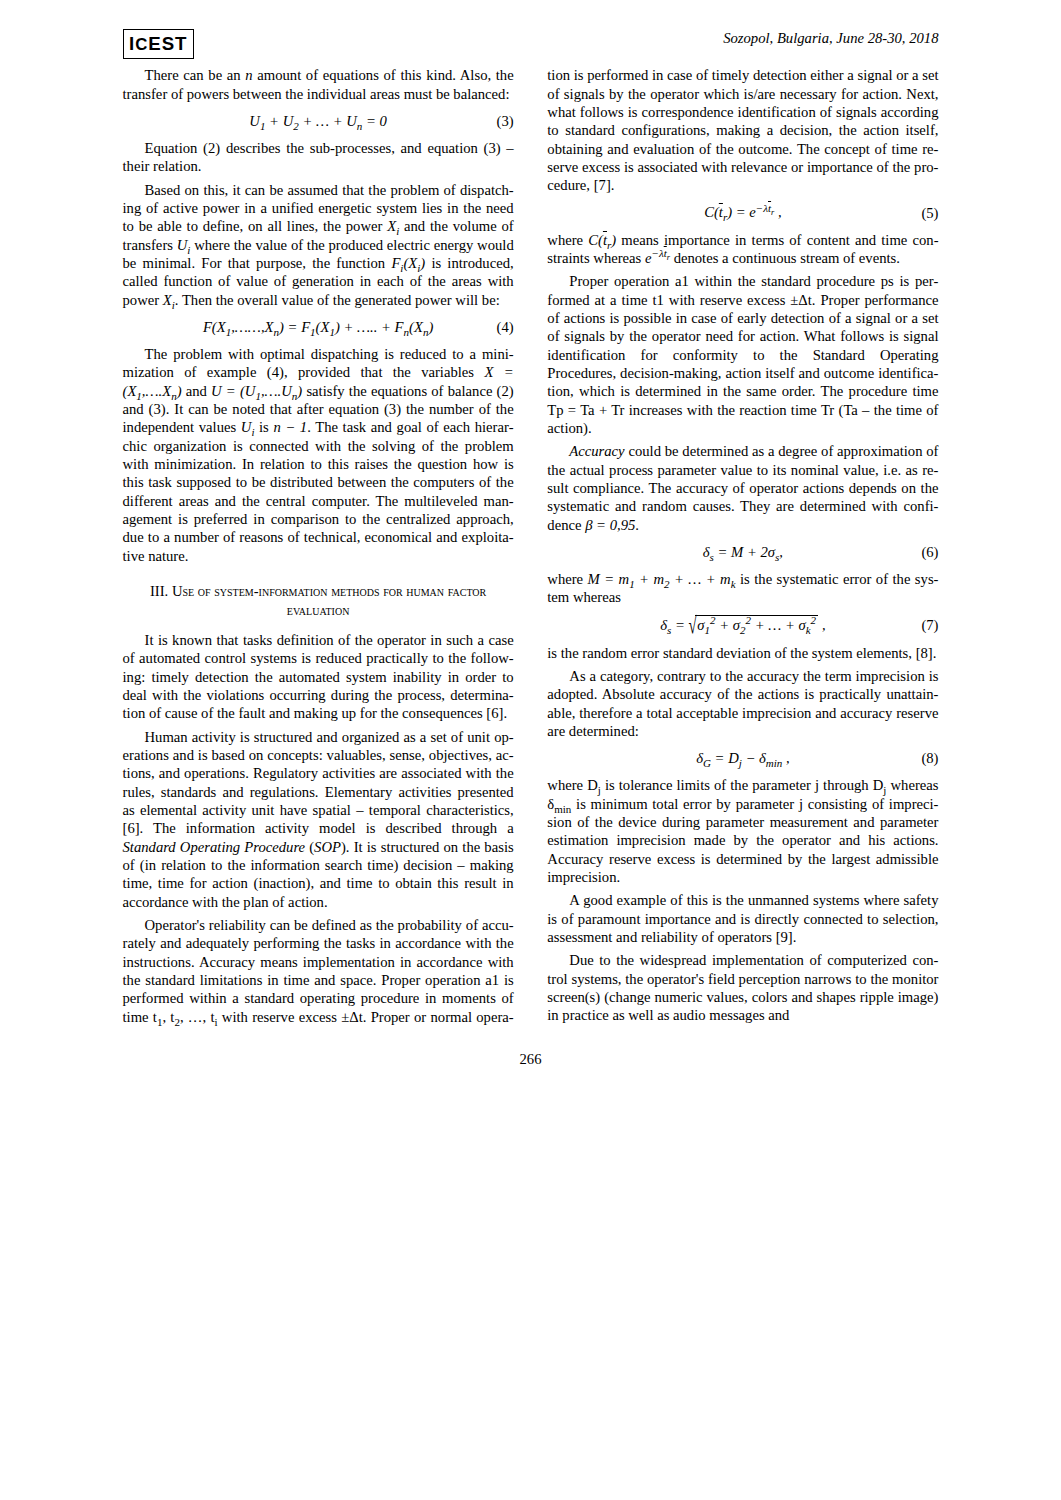ICEST
Sozopol, Bulgaria, June 28-30, 2018
There can be an n amount of equations of this kind. Also, the transfer of powers between the individual areas must be balanced:
U1 + U2 + … + Un = 0 (3)
Equation (2) describes the sub-processes, and equation (3) – their relation.
Based on this, it can be assumed that the problem of dispatching of active power in a unified energetic system lies in the need to be able to define, on all lines, the power Xi and the volume of transfers Ui where the value of the produced electric energy would be minimal. For that purpose, the function Fi(Xi) is introduced, called function of value of generation in each of the areas with power Xi. Then the overall value of the generated power will be:
F(X1,……,Xn) = F1(X1) + ….. + Fn(Xn) (4)
The problem with optimal dispatching is reduced to a minimization of example (4), provided that the variables X = (X1,….Xn) and U = (U1,….Un) satisfy the equations of balance (2) and (3). It can be noted that after equation (3) the number of the independent values Ui is n − 1. The task and goal of each hierarchic organization is connected with the solving of the problem with minimization. In relation to this raises the question how is this task supposed to be distributed between the computers of the different areas and the central computer. The multileveled management is preferred in comparison to the centralized approach, due to a number of reasons of technical, economical and exploitative nature.
III. Use of system-information methods for human factor evaluation
It is known that tasks definition of the operator in such a case of automated control systems is reduced practically to the following: timely detection the automated system inability in order to deal with the violations occurring during the process, determination of cause of the fault and making up for the consequences [6].
Human activity is structured and organized as a set of unit operations and is based on concepts: valuables, sense, objectives, actions, and operations. Regulatory activities are associated with the rules, standards and regulations. Elementary activities presented as elemental activity unit have spatial – temporal characteristics, [6]. The information activity model is described through a Standard Operating Procedure (SOP). It is structured on the basis of (in relation to the information search time) decision – making time, time for action (inaction), and time to obtain this result in accordance with the plan of action.
Operator's reliability can be defined as the probability of accurately and adequately performing the tasks in accordance with the instructions. Accuracy means implementation in accordance with the standard limitations in time and space. Proper operation a1 is performed within a standard operating procedure in moments of time t1, t2, …, ti with reserve excess ±Δt. Proper or normal operation is performed in case of timely detection either a signal or a set of signals by the operator which is/are necessary for action. Next, what follows is correspondence identification of signals according to standard configurations, making a decision, the action itself, obtaining and evaluation of the outcome. The concept of time reserve excess is associated with relevance or importance of the procedure, [7].
C(tr) = e−λtr , (5)
where C(tr) means importance in terms of content and time constraints whereas e−λtr denotes a continuous stream of events.
Proper operation a1 within the standard procedure ps is performed at a time t1 with reserve excess ±Δt. Proper performance of actions is possible in case of early detection of a signal or a set of signals by the operator need for action. What follows is signal identification for conformity to the Standard Operating Procedures, decision-making, action itself and outcome identification, which is determined in the same order. The procedure time Tp = Ta + Tr increases with the reaction time Tr (Ta – the time of action).
Accuracy could be determined as a degree of approximation of the actual process parameter value to its nominal value, i.e. as result compliance. The accuracy of operator actions depends on the systematic and random causes. They are determined with confidence β = 0,95.
δs = M + 2σs, (6)
where M = m1 + m2 + … + mk is the systematic error of the system whereas
δs = √σ12 + σ22 + … + σk2 , (7)
is the random error standard deviation of the system elements, [8].
As a category, contrary to the accuracy the term imprecision is adopted. Absolute accuracy of the actions is practically unattainable, therefore a total acceptable imprecision and accuracy reserve are determined:
δG = Dj − δmin , (8)
where Dj is tolerance limits of the parameter j through Dj whereas δmin is minimum total error by parameter j consisting of imprecision of the device during parameter measurement and parameter estimation imprecision made by the operator and his actions. Accuracy reserve excess is determined by the largest admissible imprecision.
A good example of this is the unmanned systems where safety is of paramount importance and is directly connected to selection, assessment and reliability of operators [9].
Due to the widespread implementation of computerized control systems, the operator's field perception narrows to the monitor screen(s) (change numeric values, colors and shapes ripple image) in practice as well as audio messages and
266